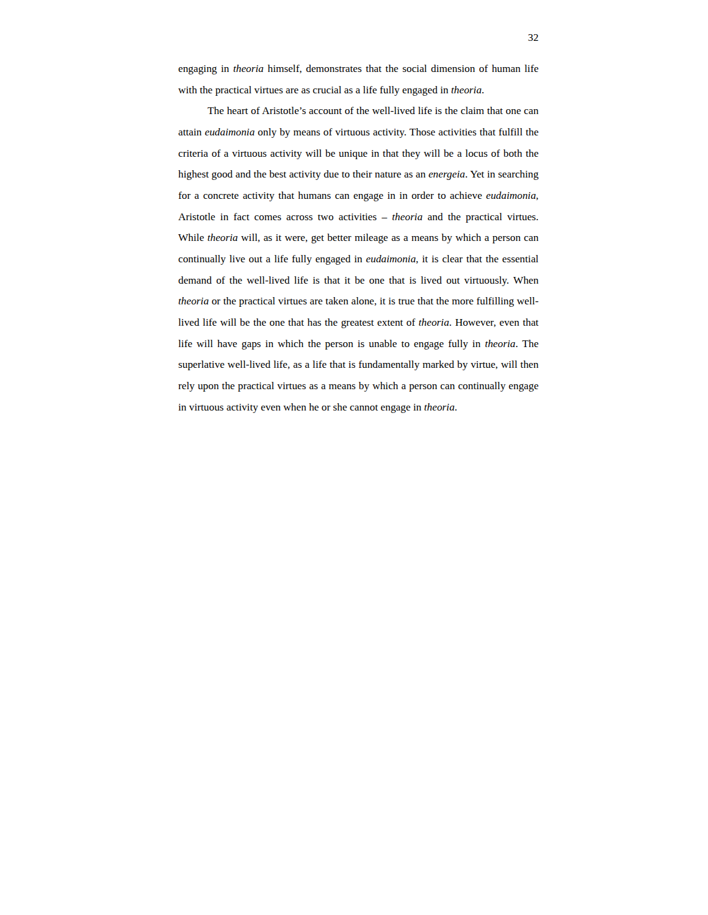32
engaging in theoria himself, demonstrates that the social dimension of human life with the practical virtues are as crucial as a life fully engaged in theoria.
The heart of Aristotle’s account of the well-lived life is the claim that one can attain eudaimonia only by means of virtuous activity. Those activities that fulfill the criteria of a virtuous activity will be unique in that they will be a locus of both the highest good and the best activity due to their nature as an energeia. Yet in searching for a concrete activity that humans can engage in in order to achieve eudaimonia, Aristotle in fact comes across two activities – theoria and the practical virtues. While theoria will, as it were, get better mileage as a means by which a person can continually live out a life fully engaged in eudaimonia, it is clear that the essential demand of the well-lived life is that it be one that is lived out virtuously. When theoria or the practical virtues are taken alone, it is true that the more fulfilling well-lived life will be the one that has the greatest extent of theoria. However, even that life will have gaps in which the person is unable to engage fully in theoria. The superlative well-lived life, as a life that is fundamentally marked by virtue, will then rely upon the practical virtues as a means by which a person can continually engage in virtuous activity even when he or she cannot engage in theoria.